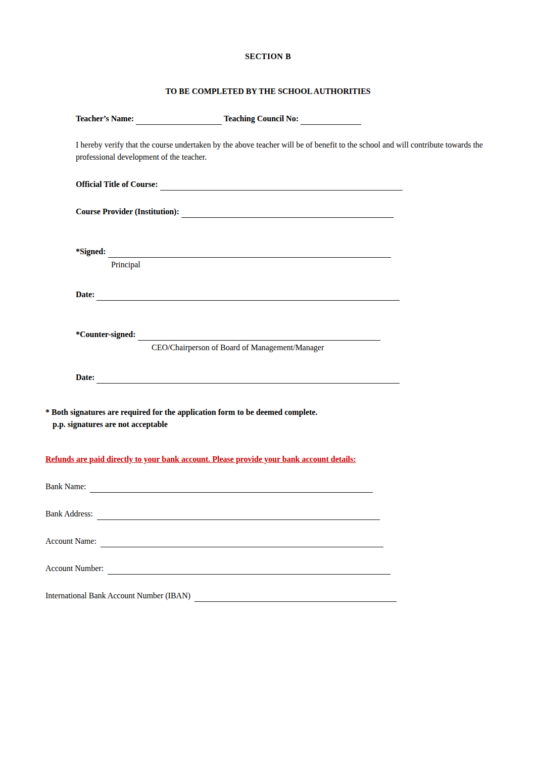SECTION B
TO BE COMPLETED BY THE SCHOOL AUTHORITIES
Teacher’s Name: Teaching Council No:
I hereby verify that the course undertaken by the above teacher will be of benefit to the school and will contribute towards the professional development of the teacher.
Official Title of Course:
Course Provider (Institution):
*Signed: Principal
Date:
*Counter-signed: CEO/Chairperson of Board of Management/Manager
Date:
* Both signatures are required for the application form to be deemed complete. p.p. signatures are not acceptable
Refunds are paid directly to your bank account. Please provide your bank account details:
Bank Name:
Bank Address:
Account Name:
Account Number:
International Bank Account Number (IBAN)